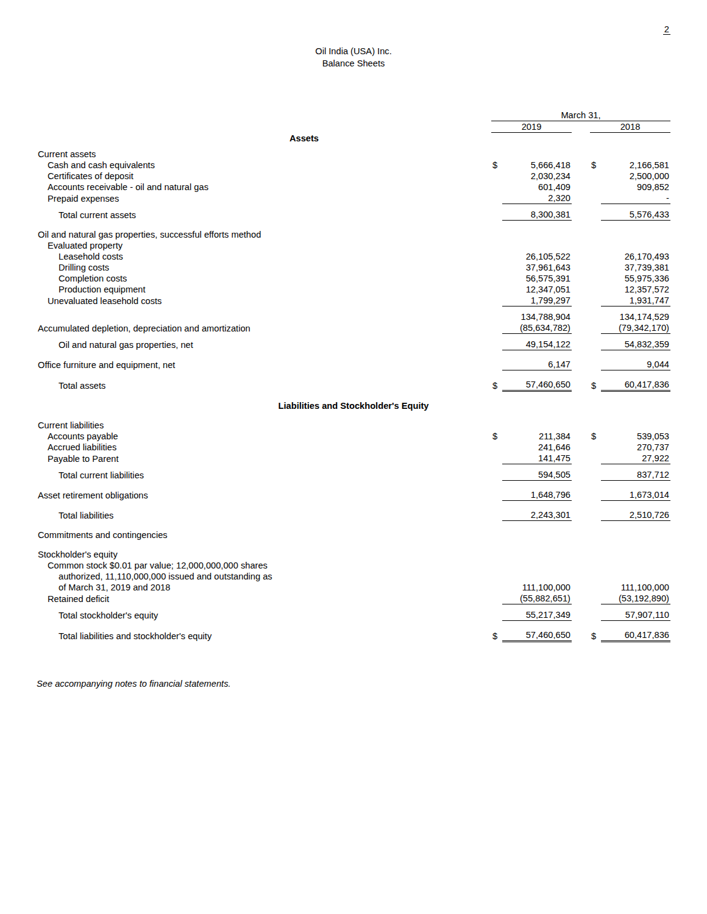2
Oil India (USA) Inc.
Balance Sheets
| | | March 31, |
| | | 2019 | | 2018 |
| Assets | |
| Current assets | | | | | | |
| Cash and cash equivalents | | $ | 5,666,418 | | $ | 2,166,581 |
| Certificates of deposit | | | 2,030,234 | | | 2,500,000 |
| Accounts receivable - oil and natural gas | | | 601,409 | | | 909,852 |
| Prepaid expenses | | | 2,320 | | | - |
| Total current assets | | | 8,300,381 | | | 5,576,433 |
| Oil and natural gas properties, successful efforts method | |
| Evaluated property | |
| Leasehold costs | | | 26,105,522 | | | 26,170,493 |
| Drilling costs | | | 37,961,643 | | | 37,739,381 |
| Completion costs | | | 56,575,391 | | | 55,975,336 |
| Production equipment | | | 12,347,051 | | | 12,357,572 |
| Unevaluated leasehold costs | | | 1,799,297 | | | 1,931,747 |
| | | | 134,788,904 | | | 134,174,529 |
| Accumulated depletion, depreciation and amortization | | | (85,634,782) | | | (79,342,170) |
| Oil and natural gas properties, net | | | 49,154,122 | | | 54,832,359 |
| Office furniture and equipment, net | | | 6,147 | | | 9,044 |
| Total assets | | $ | 57,460,650 | | $ | 60,417,836 |
| Liabilities and Stockholder's Equity |
| Current liabilities | |
| Accounts payable | | $ | 211,384 | | $ | 539,053 |
| Accrued liabilities | | | 241,646 | | | 270,737 |
| Payable to Parent | | | 141,475 | | | 27,922 |
| Total current liabilities | | | 594,505 | | | 837,712 |
| Asset retirement obligations | | | 1,648,796 | | | 1,673,014 |
| Total liabilities | | | 2,243,301 | | | 2,510,726 |
| Commitments and contingencies | |
| Stockholder's equity | |
| Common stock $0.01 par value; 12,000,000,000 shares | |
| authorized, 11,110,000,000 issued and outstanding as | |
| of March 31, 2019 and 2018 | | | 111,100,000 | | | 111,100,000 |
| Retained deficit | | | (55,882,651) | | | (53,192,890) |
| Total stockholder's equity | | | 55,217,349 | | | 57,907,110 |
| Total liabilities and stockholder's equity | | $ | 57,460,650 | | $ | 60,417,836 |
See accompanying notes to financial statements.